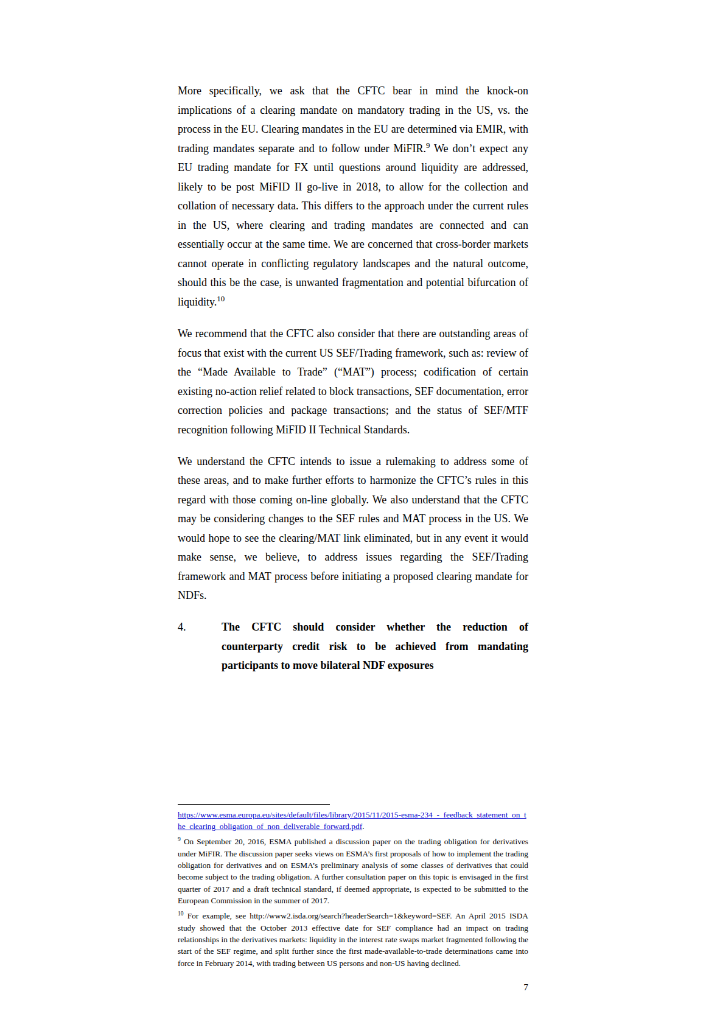More specifically, we ask that the CFTC bear in mind the knock-on implications of a clearing mandate on mandatory trading in the US, vs. the process in the EU. Clearing mandates in the EU are determined via EMIR, with trading mandates separate and to follow under MiFIR.9 We don’t expect any EU trading mandate for FX until questions around liquidity are addressed, likely to be post MiFID II go-live in 2018, to allow for the collection and collation of necessary data. This differs to the approach under the current rules in the US, where clearing and trading mandates are connected and can essentially occur at the same time. We are concerned that cross-border markets cannot operate in conflicting regulatory landscapes and the natural outcome, should this be the case, is unwanted fragmentation and potential bifurcation of liquidity.10
We recommend that the CFTC also consider that there are outstanding areas of focus that exist with the current US SEF/Trading framework, such as: review of the “Made Available to Trade” (“MAT”) process; codification of certain existing no-action relief related to block transactions, SEF documentation, error correction policies and package transactions; and the status of SEF/MTF recognition following MiFID II Technical Standards.
We understand the CFTC intends to issue a rulemaking to address some of these areas, and to make further efforts to harmonize the CFTC’s rules in this regard with those coming on-line globally. We also understand that the CFTC may be considering changes to the SEF rules and MAT process in the US. We would hope to see the clearing/MAT link eliminated, but in any event it would make sense, we believe, to address issues regarding the SEF/Trading framework and MAT process before initiating a proposed clearing mandate for NDFs.
4.
The CFTC should consider whether the reduction of counterparty credit risk to be achieved from mandating participants to move bilateral NDF exposures
https://www.esma.europa.eu/sites/default/files/library/2015/11/2015-esma-234_-_feedback_statement_on_the_clearing_obligation_of_non_deliverable_forward.pdf.
9 On September 20, 2016, ESMA published a discussion paper on the trading obligation for derivatives under MiFIR. The discussion paper seeks views on ESMA’s first proposals of how to implement the trading obligation for derivatives and on ESMA’s preliminary analysis of some classes of derivatives that could become subject to the trading obligation. A further consultation paper on this topic is envisaged in the first quarter of 2017 and a draft technical standard, if deemed appropriate, is expected to be submitted to the European Commission in the summer of 2017.
10 For example, see http://www2.isda.org/search?headerSearch=1&keyword=SEF. An April 2015 ISDA study showed that the October 2013 effective date for SEF compliance had an impact on trading relationships in the derivatives markets: liquidity in the interest rate swaps market fragmented following the start of the SEF regime, and split further since the first made-available-to-trade determinations came into force in February 2014, with trading between US persons and non-US having declined.
7